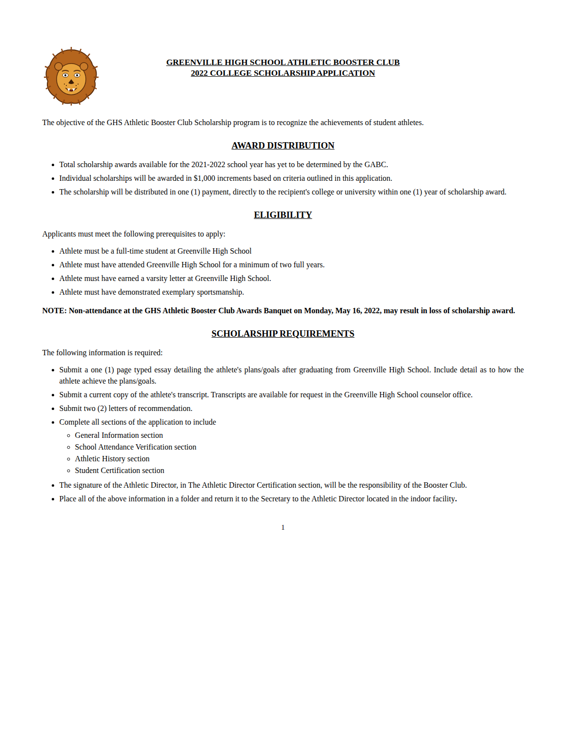Lion head mascot
GREENVILLE HIGH SCHOOL ATHLETIC BOOSTER CLUB 2022 COLLEGE SCHOLARSHIP APPLICATION
The objective of the GHS Athletic Booster Club Scholarship program is to recognize the achievements of student athletes.
AWARD DISTRIBUTION
Total scholarship awards available for the 2021-2022 school year has yet to be determined by the GABC.
Individual scholarships will be awarded in $1,000 increments based on criteria outlined in this application.
The scholarship will be distributed in one (1) payment, directly to the recipient's college or university within one (1) year of scholarship award.
ELIGIBILITY
Applicants must meet the following prerequisites to apply:
Athlete must be a full-time student at Greenville High School
Athlete must have attended Greenville High School for a minimum of two full years.
Athlete must have earned a varsity letter at Greenville High School.
Athlete must have demonstrated exemplary sportsmanship.
NOTE: Non-attendance at the GHS Athletic Booster Club Awards Banquet on Monday, May 16, 2022, may result in loss of scholarship award.
SCHOLARSHIP REQUIREMENTS
The following information is required:
Submit a one (1) page typed essay detailing the athlete's plans/goals after graduating from Greenville High School. Include detail as to how the athlete achieve the plans/goals.
Submit a current copy of the athlete's transcript. Transcripts are available for request in the Greenville High School counselor office.
Submit two (2) letters of recommendation.
Complete all sections of the application to include
General Information section
School Attendance Verification section
Athletic History section
Student Certification section
The signature of the Athletic Director, in The Athletic Director Certification section, will be the responsibility of the Booster Club.
Place all of the above information in a folder and return it to the Secretary to the Athletic Director located in the indoor facility.
1